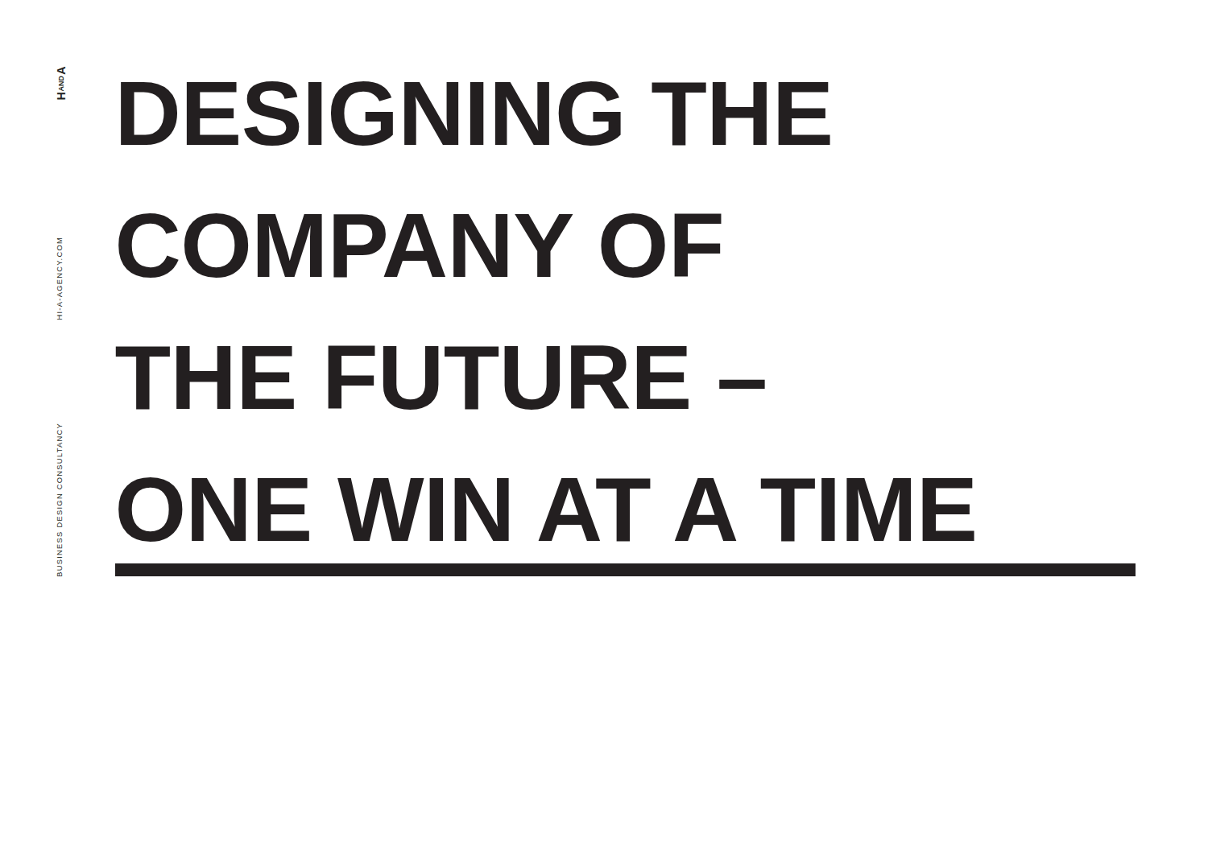HAND A
HI-A-AGENCY.COM
BUSINESS DESIGN CONSULTANCY
DESIGNING THE COMPANY OF THE FUTURE – ONE WIN AT A TIME